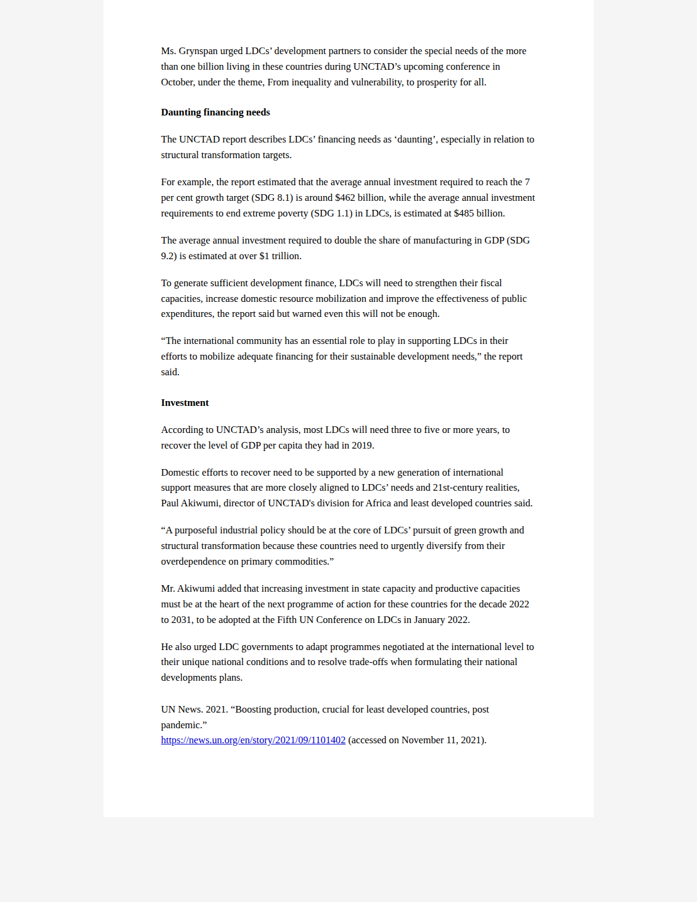Ms. Grynspan urged LDCs’ development partners to consider the special needs of the more than one billion living in these countries during UNCTAD’s upcoming conference in October, under the theme, From inequality and vulnerability, to prosperity for all.
Daunting financing needs
The UNCTAD report describes LDCs’ financing needs as ‘daunting’, especially in relation to structural transformation targets.
For example, the report estimated that the average annual investment required to reach the 7 per cent growth target (SDG 8.1) is around $462 billion, while the average annual investment requirements to end extreme poverty (SDG 1.1) in LDCs, is estimated at $485 billion.
The average annual investment required to double the share of manufacturing in GDP (SDG 9.2) is estimated at over $1 trillion.
To generate sufficient development finance, LDCs will need to strengthen their fiscal capacities, increase domestic resource mobilization and improve the effectiveness of public expenditures, the report said but warned even this will not be enough.
“The international community has an essential role to play in supporting LDCs in their efforts to mobilize adequate financing for their sustainable development needs,” the report said.
Investment
According to UNCTAD’s analysis, most LDCs will need three to five or more years, to recover the level of GDP per capita they had in 2019.
Domestic efforts to recover need to be supported by a new generation of international support measures that are more closely aligned to LDCs’ needs and 21st-century realities, Paul Akiwumi, director of UNCTAD's division for Africa and least developed countries said.
“A purposeful industrial policy should be at the core of LDCs’ pursuit of green growth and structural transformation because these countries need to urgently diversify from their overdependence on primary commodities.”
Mr. Akiwumi added that increasing investment in state capacity and productive capacities must be at the heart of the next programme of action for these countries for the decade 2022 to 2031, to be adopted at the Fifth UN Conference on LDCs in January 2022.
He also urged LDC governments to adapt programmes negotiated at the international level to their unique national conditions and to resolve trade-offs when formulating their national developments plans.
UN News. 2021. “Boosting production, crucial for least developed countries, post pandemic.”
https://news.un.org/en/story/2021/09/1101402 (accessed on November 11, 2021).